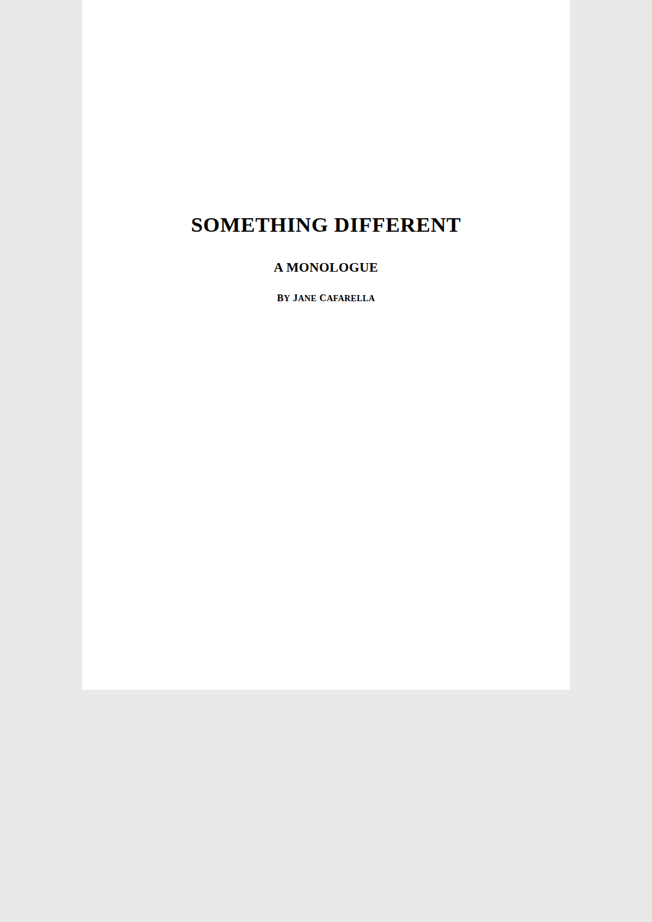SOMETHING DIFFERENT
A MONOLOGUE
BY JANE CAFARELLA